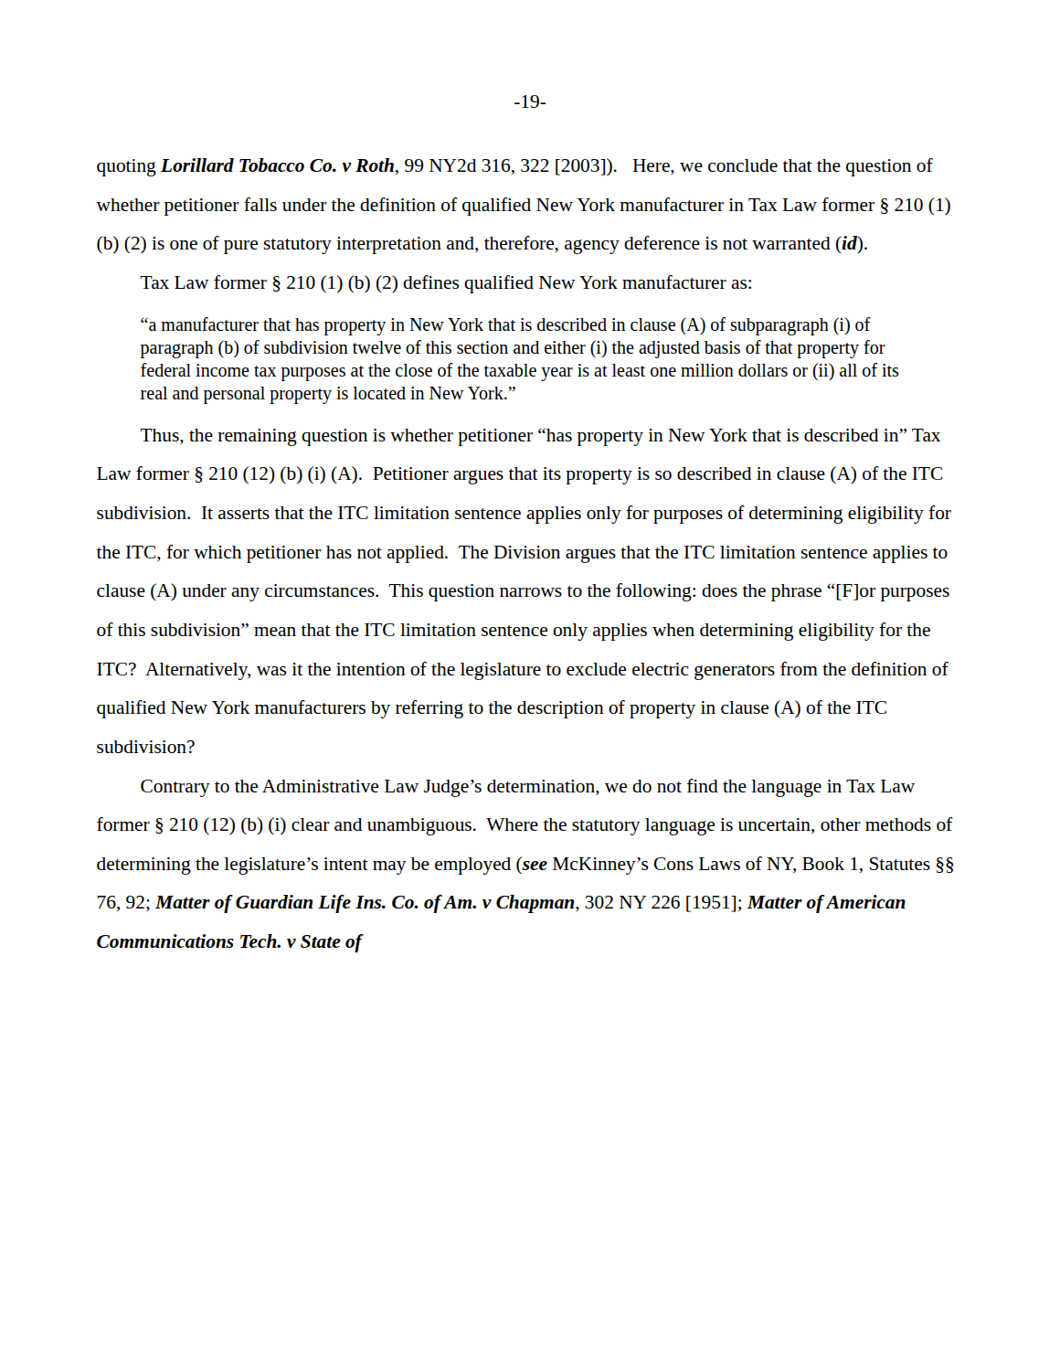-19-
quoting Lorillard Tobacco Co. v Roth, 99 NY2d 316, 322 [2003]). Here, we conclude that the question of whether petitioner falls under the definition of qualified New York manufacturer in Tax Law former § 210 (1) (b) (2) is one of pure statutory interpretation and, therefore, agency deference is not warranted (id).
Tax Law former § 210 (1) (b) (2) defines qualified New York manufacturer as:
“a manufacturer that has property in New York that is described in clause (A) of subparagraph (i) of paragraph (b) of subdivision twelve of this section and either (i) the adjusted basis of that property for federal income tax purposes at the close of the taxable year is at least one million dollars or (ii) all of its real and personal property is located in New York.”
Thus, the remaining question is whether petitioner “has property in New York that is described in” Tax Law former § 210 (12) (b) (i) (A). Petitioner argues that its property is so described in clause (A) of the ITC subdivision. It asserts that the ITC limitation sentence applies only for purposes of determining eligibility for the ITC, for which petitioner has not applied. The Division argues that the ITC limitation sentence applies to clause (A) under any circumstances. This question narrows to the following: does the phrase “[F]or purposes of this subdivision” mean that the ITC limitation sentence only applies when determining eligibility for the ITC? Alternatively, was it the intention of the legislature to exclude electric generators from the definition of qualified New York manufacturers by referring to the description of property in clause (A) of the ITC subdivision?
Contrary to the Administrative Law Judge’s determination, we do not find the language in Tax Law former § 210 (12) (b) (i) clear and unambiguous. Where the statutory language is uncertain, other methods of determining the legislature’s intent may be employed (see McKinney’s Cons Laws of NY, Book 1, Statutes §§ 76, 92; Matter of Guardian Life Ins. Co. of Am. v Chapman, 302 NY 226 [1951]; Matter of American Communications Tech. v State of